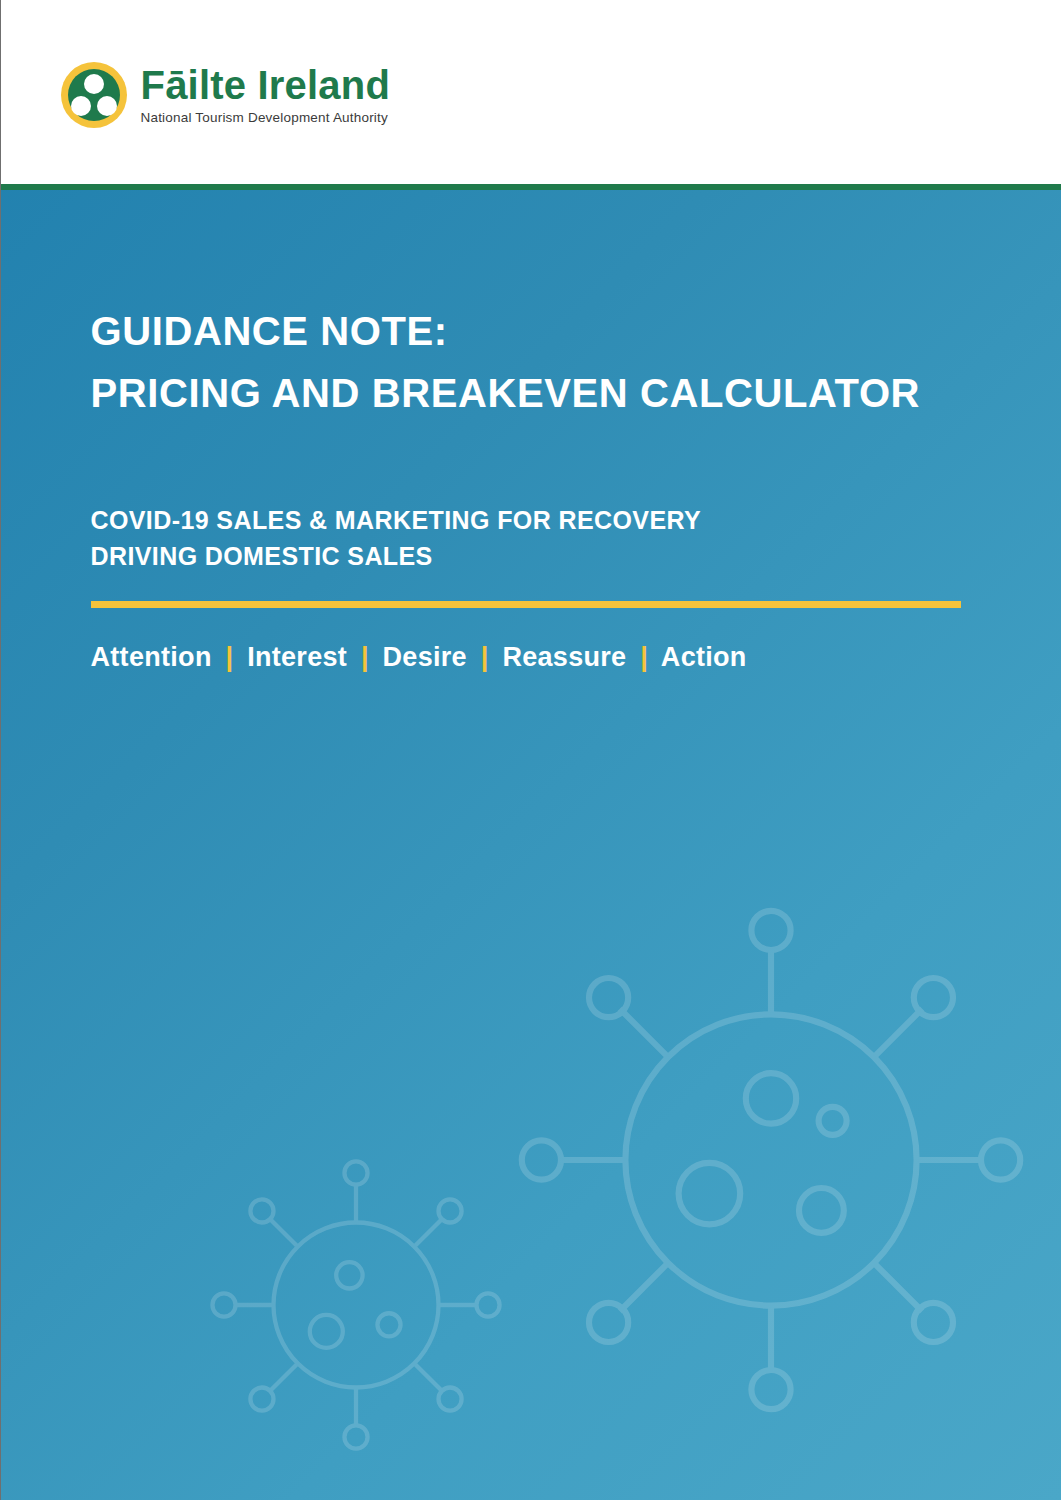Fāilte Ireland
National Tourism Development Authority
Guidance Note: Pricing and Breakeven Calculator
Covid-19 Sales & Marketing for Recovery
Driving Domestic Sales
Attention | Interest | Desire | Reassure | Action